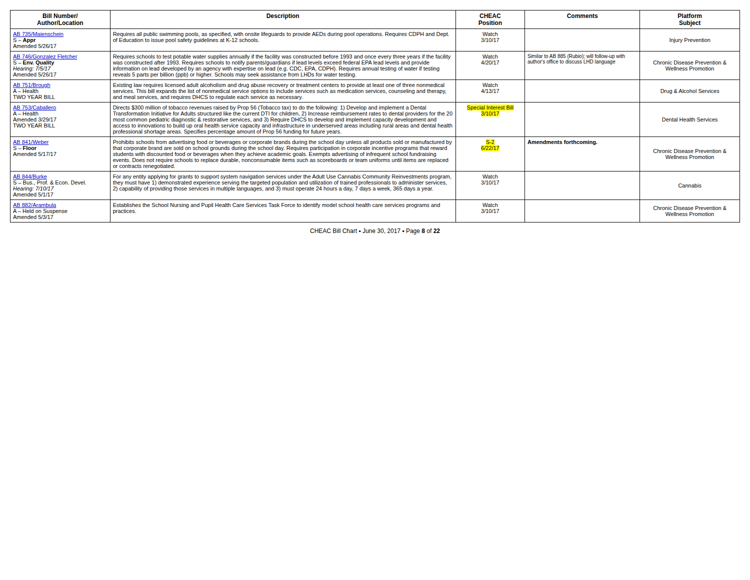| Bill Number/ Author/Location | Description | CHEAC Position | Comments | Platform Subject |
| --- | --- | --- | --- | --- |
| AB 735/Maienschein S – Appr Amended 5/26/17 | Requires all public swimming pools, as specified, with onsite lifeguards to provide AEDs during pool operations. Requires CDPH and Dept. of Education to issue pool safety guidelines at K-12 schools. | Watch 3/10/17 | | Injury Prevention |
| AB 746/Gonzalez Fletcher S – Env. Quality Hearing: 7/5/17 Amended 5/26/17 | Requires schools to test potable water supplies annually if the facility was constructed before 1993 and once every three years if the facility was constructed after 1993. Requires schools to notify parents/guardians if lead levels exceed federal EPA lead levels and provide information on lead developed by an agency with expertise on lead (e.g. CDC, EPA, CDPH). Requires annual testing of water if testing reveals 5 parts per billion (ppb) or higher. Schools may seek assistance from LHDs for water testing. | Watch 4/20/17 | Similar to AB 885 (Rubio); will follow-up with author's office to discuss LHD language | Chronic Disease Prevention & Wellness Promotion |
| AB 751/Brough A – Health TWO YEAR BILL | Existing law requires licensed adult alcoholism and drug abuse recovery or treatment centers to provide at least one of three nonmedical services. This bill expands the list of nonmedical service options to include services such as medication services, counseling and therapy, and meal services, and requires DHCS to regulate each service as necessary. | Watch 4/13/17 | | Drug & Alcohol Services |
| AB 753/Caballero A – Health Amended 3/29/17 TWO YEAR BILL | Directs $300 million of tobacco revenues raised by Prop 56 (Tobacco tax) to do the following: 1) Develop and implement a Dental Transformation Initiative for Adults structured like the current DTI for children, 2) Increase reimbursement rates to dental providers for the 20 most common pediatric diagnostic & restorative services, and 3) Require DHCS to develop and implement capacity development and access to innovations to build up oral health service capacity and infrastructure in underserved areas including rural areas and dental health professional shortage areas. Specifies percentage amount of Prop 56 funding for future years. | Special Interest Bill 3/10/17 | | Dental Health Services |
| AB 841/Weber S – Floor Amended 5/17/17 | Prohibits schools from advertising food or beverages or corporate brands during the school day unless all products sold or manufactured by that corporate brand are sold on school grounds during the school day. Requires participation in corporate incentive programs that reward students with discounted food or beverages when they achieve academic goals. Exempts advertising of infrequent school fundraising events. Does not require schools to replace durable, nonconsumable items such as scoreboards or team uniforms until items are replaced or contracts renegotiated. | S-2 6/22/17 | Amendments forthcoming. | Chronic Disease Prevention & Wellness Promotion |
| AB 844/Burke S – Bus., Prof. & Econ. Devel. Hearing: 7/10/17 Amended 5/1/17 | For any entity applying for grants to support system navigation services under the Adult Use Cannabis Community Reinvestments program, they must have 1) demonstrated experience serving the targeted population and utilization of trained professionals to administer services, 2) capability of providing those services in multiple languages, and 3) must operate 24 hours a day, 7 days a week, 365 days a year. | Watch 3/10/17 | | Cannabis |
| AB 882/Arambula A – Held on Suspense Amended 5/3/17 | Establishes the School Nursing and Pupil Health Care Services Task Force to identify model school health care services programs and practices. | Watch 3/10/17 | | Chronic Disease Prevention & Wellness Promotion |
CHEAC Bill Chart ▪ June 30, 2017 ▪ Page 8 of 22